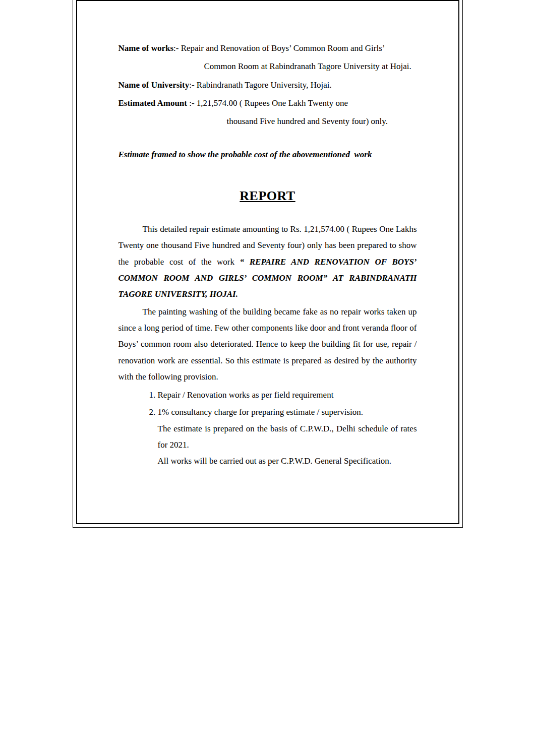Name of works:- Repair and Renovation of Boys’ Common Room and Girls’
Common Room at Rabindranath Tagore University at Hojai.
Name of University:- Rabindranath Tagore University, Hojai.
Estimated Amount :- 1,21,574.00 ( Rupees One Lakh Twenty one
thousand Five hundred and Seventy four) only.
Estimate framed to show the probable cost of the abovementioned work
REPORT
This detailed repair estimate amounting to Rs. 1,21,574.00 ( Rupees One Lakhs Twenty one thousand Five hundred and Seventy four) only has been prepared to show the probable cost of the work “ Repaire and Renovation of Boys’ Common Room and Girls’ Common Room” at Rabindranath Tagore University, Hojai.
The painting washing of the building became fake as no repair works taken up since a long period of time. Few other components like door and front veranda floor of Boys’ common room also deteriorated. Hence to keep the building fit for use, repair / renovation work are essential. So this estimate is prepared as desired by the authority with the following provision.
Repair / Renovation works as per field requirement
1% consultancy charge for preparing estimate / supervision.
The estimate is prepared on the basis of C.P.W.D., Delhi schedule of rates for 2021.
All works will be carried out as per C.P.W.D. General Specification.